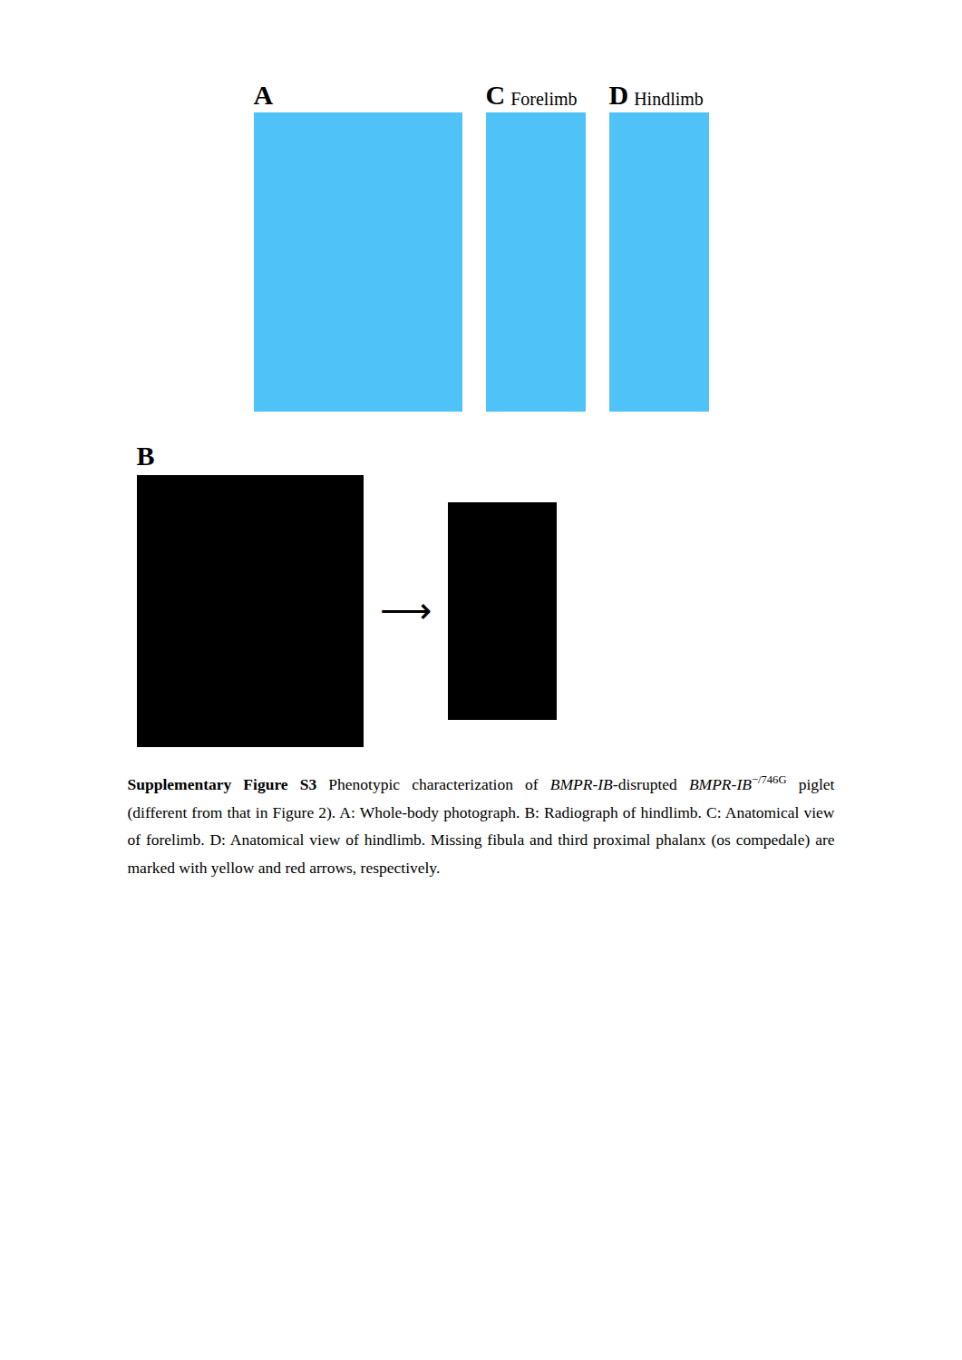A
CForelimb
DHindlimb
B
⟶
Supplementary Figure S3 Phenotypic characterization of BMPR-IB-disrupted BMPR-IB−/746G piglet (different from that in Figure 2). A: Whole-body photograph. B: Radiograph of hindlimb. C: Anatomical view of forelimb. D: Anatomical view of hindlimb. Missing fibula and third proximal phalanx (os compedale) are marked with yellow and red arrows, respectively.